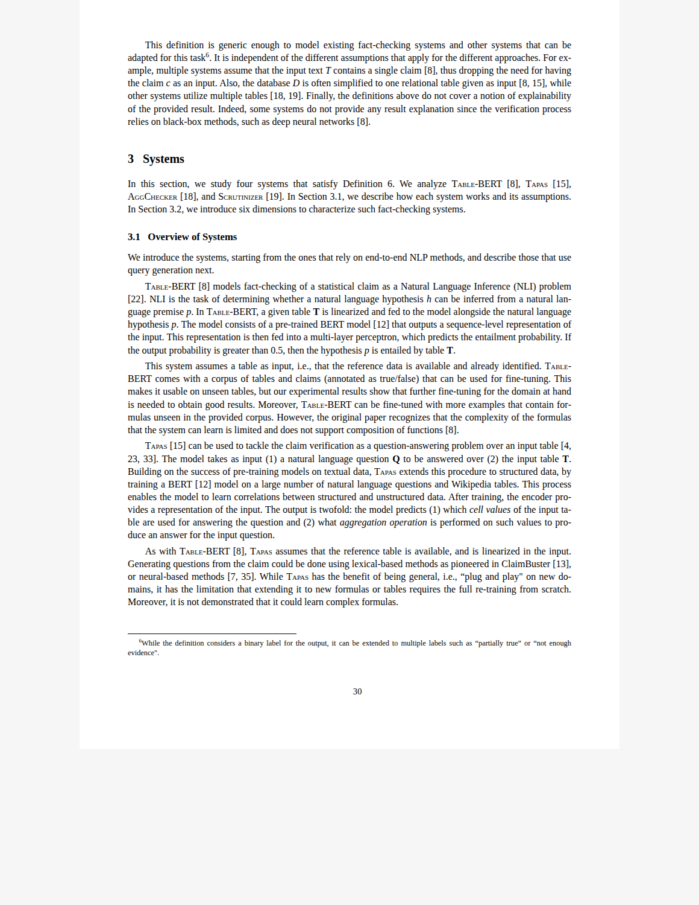This definition is generic enough to model existing fact-checking systems and other systems that can be adapted for this task6. It is independent of the different assumptions that apply for the different approaches. For example, multiple systems assume that the input text T contains a single claim [8], thus dropping the need for having the claim c as an input. Also, the database D is often simplified to one relational table given as input [8, 15], while other systems utilize multiple tables [18, 19]. Finally, the definitions above do not cover a notion of explainability of the provided result. Indeed, some systems do not provide any result explanation since the verification process relies on black-box methods, such as deep neural networks [8].
3 Systems
In this section, we study four systems that satisfy Definition 6. We analyze Table-BERT [8], Tapas [15], AggChecker [18], and Scrutinizer [19]. In Section 3.1, we describe how each system works and its assumptions. In Section 3.2, we introduce six dimensions to characterize such fact-checking systems.
3.1 Overview of Systems
We introduce the systems, starting from the ones that rely on end-to-end NLP methods, and describe those that use query generation next.
Table-BERT [8] models fact-checking of a statistical claim as a Natural Language Inference (NLI) problem [22]. NLI is the task of determining whether a natural language hypothesis h can be inferred from a natural language premise p. In Table-BERT, a given table T is linearized and fed to the model alongside the natural language hypothesis p. The model consists of a pre-trained BERT model [12] that outputs a sequence-level representation of the input. This representation is then fed into a multi-layer perceptron, which predicts the entailment probability. If the output probability is greater than 0.5, then the hypothesis p is entailed by table T.
This system assumes a table as input, i.e., that the reference data is available and already identified. Table-BERT comes with a corpus of tables and claims (annotated as true/false) that can be used for fine-tuning. This makes it usable on unseen tables, but our experimental results show that further fine-tuning for the domain at hand is needed to obtain good results. Moreover, Table-BERT can be fine-tuned with more examples that contain formulas unseen in the provided corpus. However, the original paper recognizes that the complexity of the formulas that the system can learn is limited and does not support composition of functions [8].
Tapas [15] can be used to tackle the claim verification as a question-answering problem over an input table [4, 23, 33]. The model takes as input (1) a natural language question Q to be answered over (2) the input table T. Building on the success of pre-training models on textual data, Tapas extends this procedure to structured data, by training a BERT [12] model on a large number of natural language questions and Wikipedia tables. This process enables the model to learn correlations between structured and unstructured data. After training, the encoder provides a representation of the input. The output is twofold: the model predicts (1) which cell values of the input table are used for answering the question and (2) what aggregation operation is performed on such values to produce an answer for the input question.
As with Table-BERT [8], Tapas assumes that the reference table is available, and is linearized in the input. Generating questions from the claim could be done using lexical-based methods as pioneered in ClaimBuster [13], or neural-based methods [7, 35]. While Tapas has the benefit of being general, i.e., “plug and play" on new domains, it has the limitation that extending it to new formulas or tables requires the full re-training from scratch. Moreover, it is not demonstrated that it could learn complex formulas.
6While the definition considers a binary label for the output, it can be extended to multiple labels such as “partially true” or “not enough evidence".
30